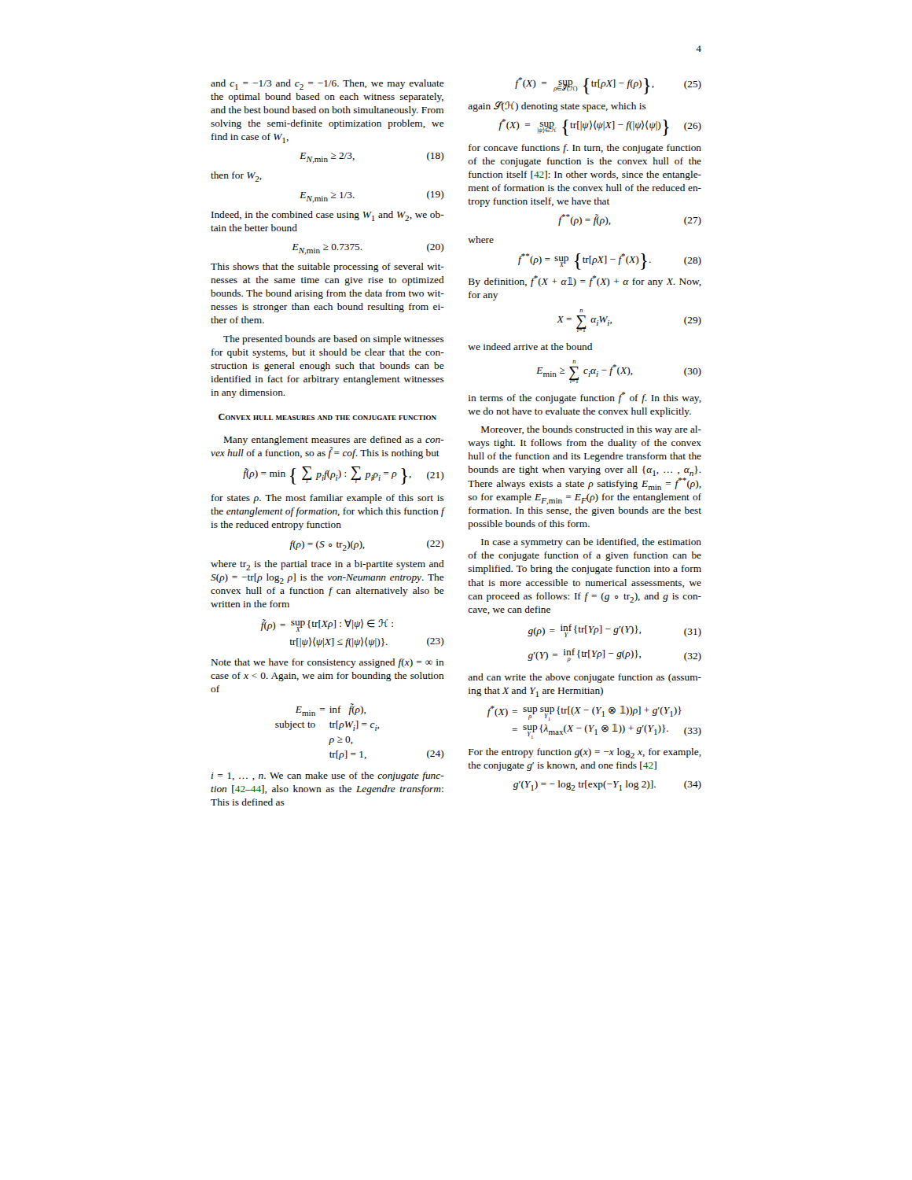4
and c1 = −1/3 and c2 = −1/6. Then, we may evaluate the optimal bound based on each witness separately, and the best bound based on both simultaneously. From solving the semi-definite optimization problem, we find in case of W1,
EN,min ≥ 2/3, (18)
then for W2,
EN,min ≥ 1/3. (19)
Indeed, in the combined case using W1 and W2, we obtain the better bound
EN,min ≥ 0.7375. (20)
This shows that the suitable processing of several witnesses at the same time can give rise to optimized bounds. The bound arising from the data from two witnesses is stronger than each bound resulting from either of them.
The presented bounds are based on simple witnesses for qubit systems, but it should be clear that the construction is general enough such that bounds can be identified in fact for arbitrary entanglement witnesses in any dimension.
Convex hull measures and the conjugate function
Many entanglement measures are defined as a convex hull of a function, so as f̃ = cof. This is nothing but
f̃(ρ) = min { ∑i pif(ρi) : ∑i piρi = ρ }, (21)
for states ρ. The most familiar example of this sort is the entanglement of formation, for which this function f is the reduced entropy function
f(ρ) = (S ∘ tr2)(ρ), (22)
where tr2 is the partial trace in a bi-partite system and S(ρ) = −tr[ρ log2 ρ] is the von-Neumann entropy. The convex hull of a function f can alternatively also be written in the form
| f̃ ( ρ ) | = | sup X {tr[ Xρ ] : ∀/ ψ ⟩ ∈ ℋ : |
| | | tr[/ ψ ⟩⟨ ψ / X ] ≤ f (/ ψ ⟩⟨ ψ /)}. |
(23)
Note that we have for consistency assigned f(x) = ∞ in case of x < 0. Again, we aim for bounding the solution of
| E min | = | inf f̃ ( ρ ), |
| subject to | | tr[ ρW i ] = c i , |
| | | ρ ≥ 0, |
| | | tr[ ρ ] = 1, |
(24)
i = 1, … , n. We can make use of the conjugate function [42–44], also known as the Legendre transform: This is defined as
f*(X) = sup ρ∈𝒮(ℋ) {tr[ρX] − f(ρ)}, (25)
again 𝒮(ℋ) denoting state space, which is
f*(X) = sup|ψ⟩∈ℋ {tr[|ψ⟩⟨ψ|X] − f(|ψ⟩⟨ψ|)} (26)
for concave functions f. In turn, the conjugate function of the conjugate function is the convex hull of the function itself [42]: In other words, since the entanglement of formation is the convex hull of the reduced entropy function itself, we have that
f**(ρ) = f̃(ρ), (27)
where
f**(ρ) = sup X {tr[ρX] − f*(X)}. (28)
By definition, f*(X + α 𝟙) = f*(X) + α for any X. Now, for any
X = n∑i=1 αiWi, (29)
we indeed arrive at the bound
Emin ≥ n∑i=1 ciαi − f*(X), (30)
in terms of the conjugate function f* of f. In this way, we do not have to evaluate the convex hull explicitly.
Moreover, the bounds constructed in this way are always tight. It follows from the duality of the convex hull of the function and its Legendre transform that the bounds are tight when varying over all {α1, … , αn}. There always exists a state ρ satisfying Emin = f**(ρ), so for example EF,min = EF(ρ) for the entanglement of formation. In this sense, the given bounds are the best possible bounds of this form.
In case a symmetry can be identified, the estimation of the conjugate function of a given function can be simplified. To bring the conjugate function into a form that is more accessible to numerical assessments, we can proceed as follows: If f = (g ∘ tr2), and g is concave, we can define
| g ( ρ ) | = | inf Y {tr[ Yρ ] − g ′( Y )}, |
(31)
| g ′( Y ) | = | inf ρ {tr[ Yρ ] − g ( ρ )}, |
(32)
and can write the above conjugate function as (assuming that X and Y1 are Hermitian)
| f * ( X ) | = | sup ρ sup Y 1 {tr[( X − ( Y 1 ⊗ 𝟙 )) ρ ] + g ′( Y 1 )} |
| | = | sup Y 1 { λ max ( X − ( Y 1 ⊗ 𝟙 )) + g ′( Y 1 )}. |
(33)
For the entropy function g(x) = −x log2 x, for example, the conjugate g′ is known, and one finds [42]
g′(Y1) = − log2 tr[exp(−Y1 log 2)]. (34)